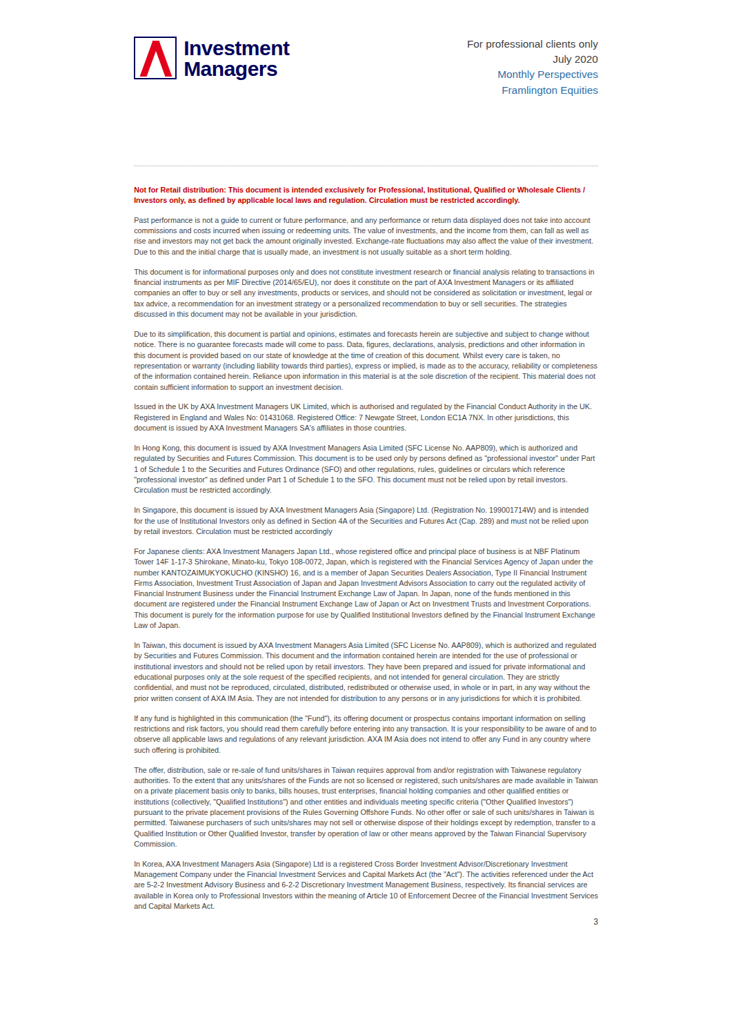Investment Managers
For professional clients only
July 2020
Monthly Perspectives
Framlington Equities
Not for Retail distribution: This document is intended exclusively for Professional, Institutional, Qualified or Wholesale Clients / Investors only, as defined by applicable local laws and regulation. Circulation must be restricted accordingly.
Past performance is not a guide to current or future performance, and any performance or return data displayed does not take into account commissions and costs incurred when issuing or redeeming units. The value of investments, and the income from them, can fall as well as rise and investors may not get back the amount originally invested. Exchange-rate fluctuations may also affect the value of their investment. Due to this and the initial charge that is usually made, an investment is not usually suitable as a short term holding.
This document is for informational purposes only and does not constitute investment research or financial analysis relating to transactions in financial instruments as per MIF Directive (2014/65/EU), nor does it constitute on the part of AXA Investment Managers or its affiliated companies an offer to buy or sell any investments, products or services, and should not be considered as solicitation or investment, legal or tax advice, a recommendation for an investment strategy or a personalized recommendation to buy or sell securities. The strategies discussed in this document may not be available in your jurisdiction.
Due to its simplification, this document is partial and opinions, estimates and forecasts herein are subjective and subject to change without notice. There is no guarantee forecasts made will come to pass. Data, figures, declarations, analysis, predictions and other information in this document is provided based on our state of knowledge at the time of creation of this document. Whilst every care is taken, no representation or warranty (including liability towards third parties), express or implied, is made as to the accuracy, reliability or completeness of the information contained herein. Reliance upon information in this material is at the sole discretion of the recipient. This material does not contain sufficient information to support an investment decision.
Issued in the UK by AXA Investment Managers UK Limited, which is authorised and regulated by the Financial Conduct Authority in the UK. Registered in England and Wales No: 01431068. Registered Office: 7 Newgate Street, London EC1A 7NX. In other jurisdictions, this document is issued by AXA Investment Managers SA's affiliates in those countries.
In Hong Kong, this document is issued by AXA Investment Managers Asia Limited (SFC License No. AAP809), which is authorized and regulated by Securities and Futures Commission. This document is to be used only by persons defined as "professional investor" under Part 1 of Schedule 1 to the Securities and Futures Ordinance (SFO) and other regulations, rules, guidelines or circulars which reference "professional investor" as defined under Part 1 of Schedule 1 to the SFO. This document must not be relied upon by retail investors. Circulation must be restricted accordingly.
In Singapore, this document is issued by AXA Investment Managers Asia (Singapore) Ltd. (Registration No. 199001714W) and is intended for the use of Institutional Investors only as defined in Section 4A of the Securities and Futures Act (Cap. 289) and must not be relied upon by retail investors. Circulation must be restricted accordingly
For Japanese clients: AXA Investment Managers Japan Ltd., whose registered office and principal place of business is at NBF Platinum Tower 14F 1-17-3 Shirokane, Minato-ku, Tokyo 108-0072, Japan, which is registered with the Financial Services Agency of Japan under the number KANTOZAIMUKYOKUCHO (KINSHO) 16, and is a member of Japan Securities Dealers Association, Type II Financial Instrument Firms Association, Investment Trust Association of Japan and Japan Investment Advisors Association to carry out the regulated activity of Financial Instrument Business under the Financial Instrument Exchange Law of Japan. In Japan, none of the funds mentioned in this document are registered under the Financial Instrument Exchange Law of Japan or Act on Investment Trusts and Investment Corporations. This document is purely for the information purpose for use by Qualified Institutional Investors defined by the Financial Instrument Exchange Law of Japan.
In Taiwan, this document is issued by AXA Investment Managers Asia Limited (SFC License No. AAP809), which is authorized and regulated by Securities and Futures Commission. This document and the information contained herein are intended for the use of professional or institutional investors and should not be relied upon by retail investors. They have been prepared and issued for private informational and educational purposes only at the sole request of the specified recipients, and not intended for general circulation. They are strictly confidential, and must not be reproduced, circulated, distributed, redistributed or otherwise used, in whole or in part, in any way without the prior written consent of AXA IM Asia. They are not intended for distribution to any persons or in any jurisdictions for which it is prohibited.
If any fund is highlighted in this communication (the "Fund"), its offering document or prospectus contains important information on selling restrictions and risk factors, you should read them carefully before entering into any transaction. It is your responsibility to be aware of and to observe all applicable laws and regulations of any relevant jurisdiction. AXA IM Asia does not intend to offer any Fund in any country where such offering is prohibited.
The offer, distribution, sale or re-sale of fund units/shares in Taiwan requires approval from and/or registration with Taiwanese regulatory authorities. To the extent that any units/shares of the Funds are not so licensed or registered, such units/shares are made available in Taiwan on a private placement basis only to banks, bills houses, trust enterprises, financial holding companies and other qualified entities or institutions (collectively, "Qualified Institutions") and other entities and individuals meeting specific criteria ("Other Qualified Investors") pursuant to the private placement provisions of the Rules Governing Offshore Funds. No other offer or sale of such units/shares in Taiwan is permitted. Taiwanese purchasers of such units/shares may not sell or otherwise dispose of their holdings except by redemption, transfer to a Qualified Institution or Other Qualified Investor, transfer by operation of law or other means approved by the Taiwan Financial Supervisory Commission.
In Korea, AXA Investment Managers Asia (Singapore) Ltd is a registered Cross Border Investment Advisor/Discretionary Investment Management Company under the Financial Investment Services and Capital Markets Act (the "Act"). The activities referenced under the Act are 5-2-2 Investment Advisory Business and 6-2-2 Discretionary Investment Management Business, respectively. Its financial services are available in Korea only to Professional Investors within the meaning of Article 10 of Enforcement Decree of the Financial Investment Services and Capital Markets Act.
3